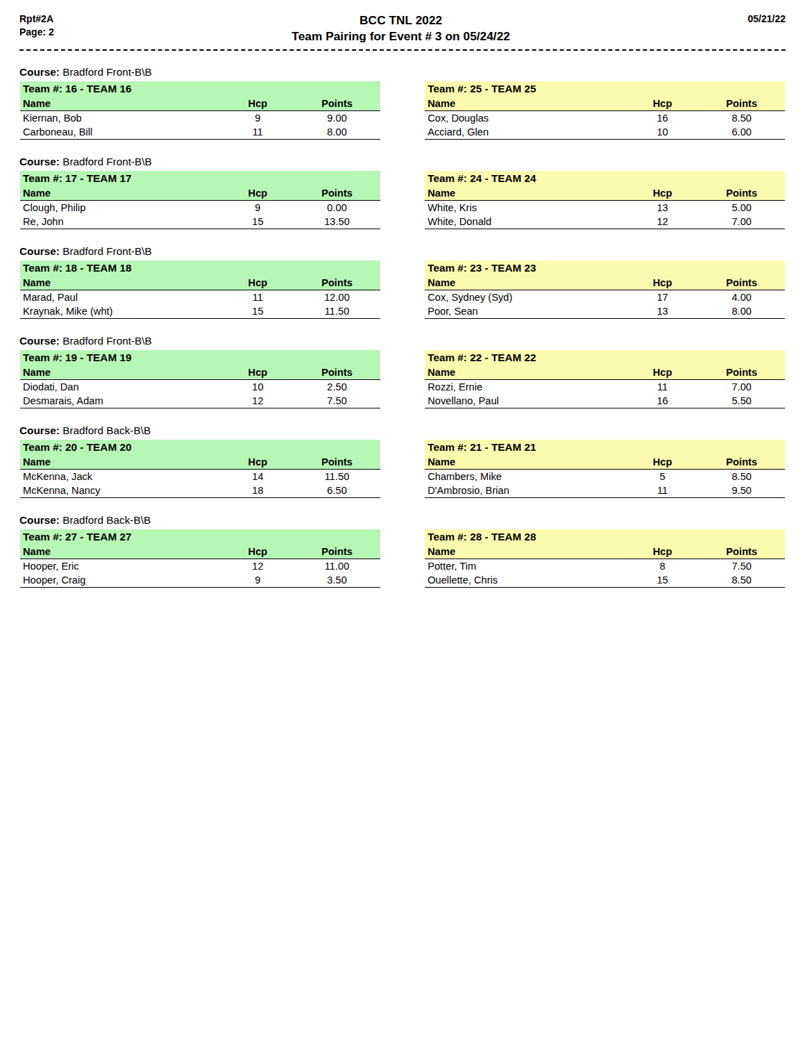Rpt#2A
Page: 2
BCC TNL 2022
Team Pairing for Event # 3 on 05/24/22
05/21/22
Course: Bradford Front-B\B
| / Team #: 16 - TEAM 16 / / Name / Hcp / Points / / Kiernan, Bob / 9 / 9.00 / / Carboneau, Bill / 11 / 8.00 / | | / Team #: 25 - TEAM 25 / / Name / Hcp / Points / / Cox, Douglas / 16 / 8.50 / / Acciard, Glen / 10 / 6.00 / |
Course: Bradford Front-B\B
| / Team #: 17 - TEAM 17 / / Name / Hcp / Points / / Clough, Philip / 9 / 0.00 / / Re, John / 15 / 13.50 / | | / Team #: 24 - TEAM 24 / / Name / Hcp / Points / / White, Kris / 13 / 5.00 / / White, Donald / 12 / 7.00 / |
Course: Bradford Front-B\B
| / Team #: 18 - TEAM 18 / / Name / Hcp / Points / / Marad, Paul / 11 / 12.00 / / Kraynak, Mike (wht) / 15 / 11.50 / | | / Team #: 23 - TEAM 23 / / Name / Hcp / Points / / Cox, Sydney (Syd) / 17 / 4.00 / / Poor, Sean / 13 / 8.00 / |
Course: Bradford Front-B\B
| / Team #: 19 - TEAM 19 / / Name / Hcp / Points / / Diodati, Dan / 10 / 2.50 / / Desmarais, Adam / 12 / 7.50 / | | / Team #: 22 - TEAM 22 / / Name / Hcp / Points / / Rozzi, Ernie / 11 / 7.00 / / Novellano, Paul / 16 / 5.50 / |
Course: Bradford Back-B\B
| / Team #: 20 - TEAM 20 / / Name / Hcp / Points / / McKenna, Jack / 14 / 11.50 / / McKenna, Nancy / 18 / 6.50 / | | / Team #: 21 - TEAM 21 / / Name / Hcp / Points / / Chambers, Mike / 5 / 8.50 / / D'Ambrosio, Brian / 11 / 9.50 / |
Course: Bradford Back-B\B
| / Team #: 27 - TEAM 27 / / Name / Hcp / Points / / Hooper, Eric / 12 / 11.00 / / Hooper, Craig / 9 / 3.50 / | | / Team #: 28 - TEAM 28 / / Name / Hcp / Points / / Potter, Tim / 8 / 7.50 / / Ouellette, Chris / 15 / 8.50 / |